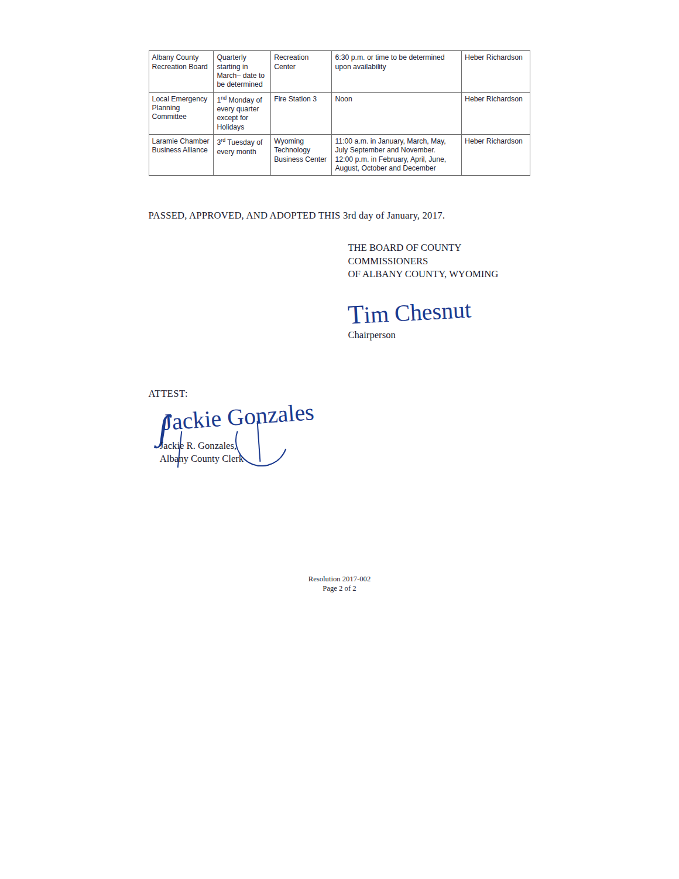| Albany County Recreation Board | Quarterly starting in March– date to be determined | Recreation Center | 6:30 p.m. or time to be determined upon availability | Heber Richardson |
| Local Emergency Planning Committee | 1 nd Monday of every quarter except for Holidays | Fire Station 3 | Noon | Heber Richardson |
| Laramie Chamber Business Alliance | 3 rd Tuesday of every month | Wyoming Technology Business Center | 11:00 a.m. in January, March, May, July September and November. 12:00 p.m. in February, April, June, August, October and December | Heber Richardson |
PASSED, APPROVED, AND ADOPTED THIS 3rd day of January, 2017.
THE BOARD OF COUNTY COMMISSIONERS
OF ALBANY COUNTY, WYOMING
Tim Chesnut Chairperson
ATTEST:
∫ Jackie Gonzales Jackie R. Gonzales,
Albany County Clerk
Resolution 2017-002
Page 2 of 2